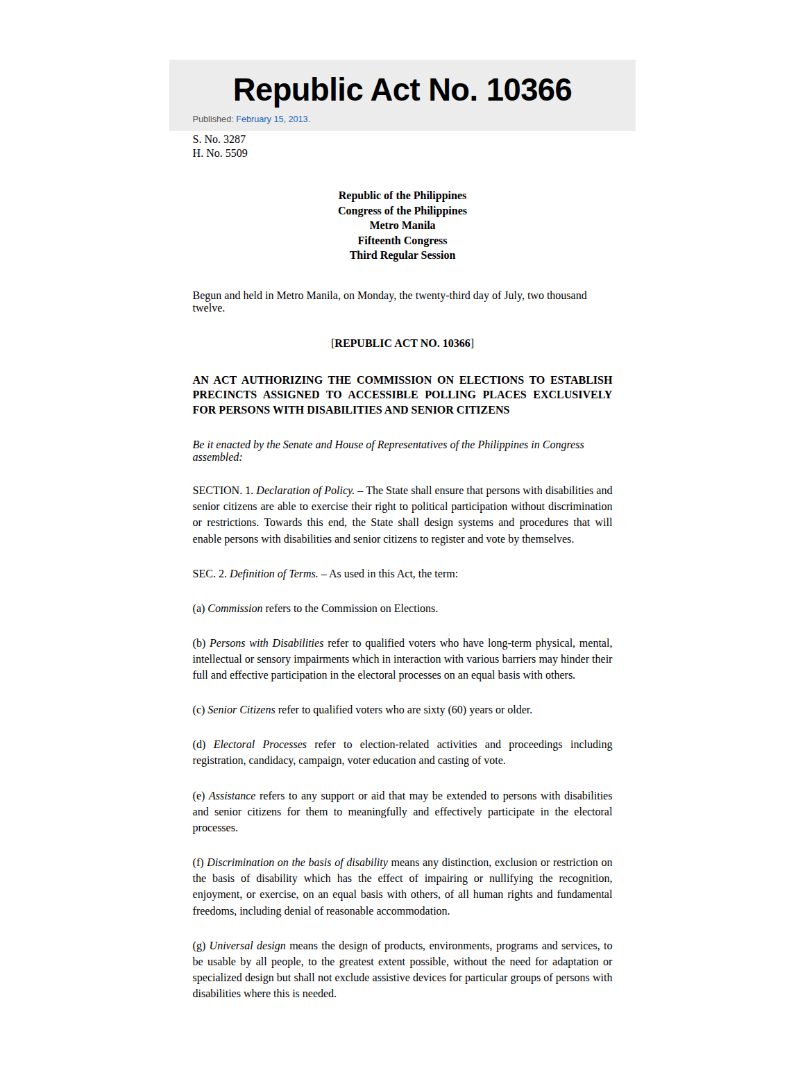Republic Act No. 10366
Published: February 15, 2013.
S. No. 3287
H. No. 5509
Republic of the Philippines
Congress of the Philippines
Metro Manila
Fifteenth Congress
Third Regular Session
Begun and held in Metro Manila, on Monday, the twenty-third day of July, two thousand twelve.
[REPUBLIC ACT NO. 10366]
AN ACT AUTHORIZING THE COMMISSION ON ELECTIONS TO ESTABLISH PRECINCTS ASSIGNED TO ACCESSIBLE POLLING PLACES EXCLUSIVELY FOR PERSONS WITH DISABILITIES AND SENIOR CITIZENS
Be it enacted by the Senate and House of Representatives of the Philippines in Congress assembled:
SECTION. 1. Declaration of Policy. – The State shall ensure that persons with disabilities and senior citizens are able to exercise their right to political participation without discrimination or restrictions. Towards this end, the State shall design systems and procedures that will enable persons with disabilities and senior citizens to register and vote by themselves.
SEC. 2. Definition of Terms. – As used in this Act, the term:
(a) Commission refers to the Commission on Elections.
(b) Persons with Disabilities refer to qualified voters who have long-term physical, mental, intellectual or sensory impairments which in interaction with various barriers may hinder their full and effective participation in the electoral processes on an equal basis with others.
(c) Senior Citizens refer to qualified voters who are sixty (60) years or older.
(d) Electoral Processes refer to election-related activities and proceedings including registration, candidacy, campaign, voter education and casting of vote.
(e) Assistance refers to any support or aid that may be extended to persons with disabilities and senior citizens for them to meaningfully and effectively participate in the electoral processes.
(f) Discrimination on the basis of disability means any distinction, exclusion or restriction on the basis of disability which has the effect of impairing or nullifying the recognition, enjoyment, or exercise, on an equal basis with others, of all human rights and fundamental freedoms, including denial of reasonable accommodation.
(g) Universal design means the design of products, environments, programs and services, to be usable by all people, to the greatest extent possible, without the need for adaptation or specialized design but shall not exclude assistive devices for particular groups of persons with disabilities where this is needed.